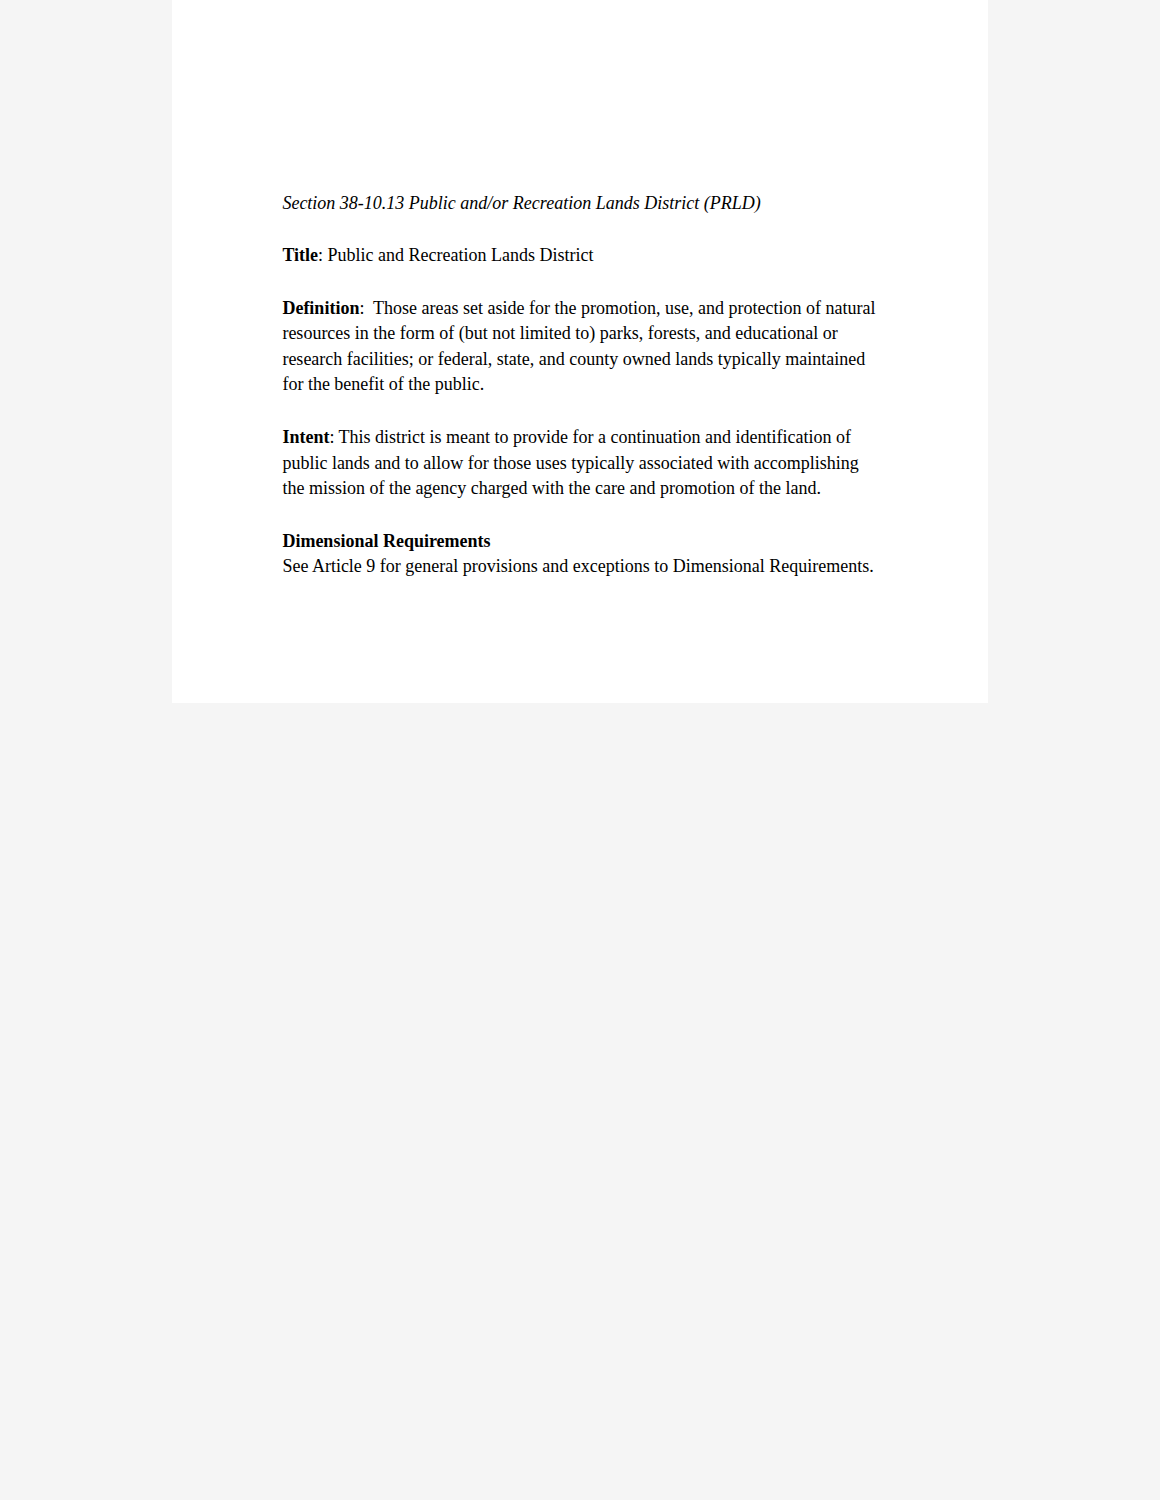Section 38-10.13 Public and/or Recreation Lands District (PRLD)
Title: Public and Recreation Lands District
Definition: Those areas set aside for the promotion, use, and protection of natural resources in the form of (but not limited to) parks, forests, and educational or research facilities; or federal, state, and county owned lands typically maintained for the benefit of the public.
Intent: This district is meant to provide for a continuation and identification of public lands and to allow for those uses typically associated with accomplishing the mission of the agency charged with the care and promotion of the land.
Dimensional Requirements
See Article 9 for general provisions and exceptions to Dimensional Requirements.